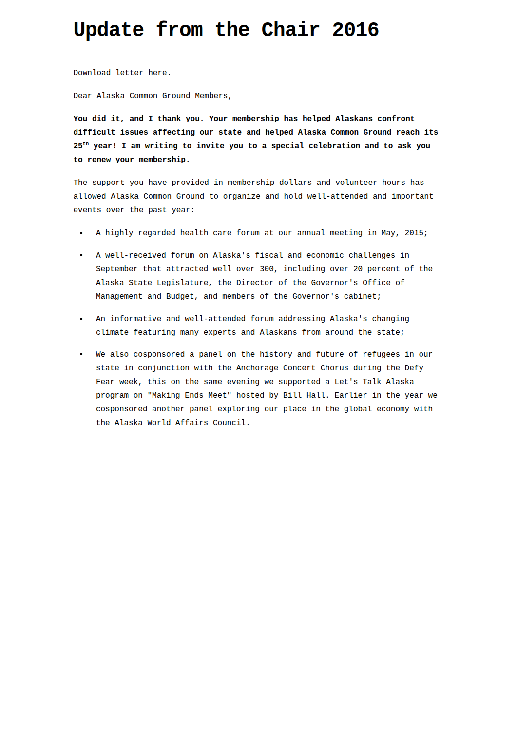Update from the Chair 2016
Download letter here.
Dear Alaska Common Ground Members,
You did it, and I thank you. Your membership has helped Alaskans confront difficult issues affecting our state and helped Alaska Common Ground reach its 25th year! I am writing to invite you to a special celebration and to ask you to renew your membership.
The support you have provided in membership dollars and volunteer hours has allowed Alaska Common Ground to organize and hold well-attended and important events over the past year:
A highly regarded health care forum at our annual meeting in May, 2015;
A well-received forum on Alaska's fiscal and economic challenges in September that attracted well over 300, including over 20 percent of the Alaska State Legislature, the Director of the Governor's Office of Management and Budget, and members of the Governor's cabinet;
An informative and well-attended forum addressing Alaska's changing climate featuring many experts and Alaskans from around the state;
We also cosponsored a panel on the history and future of refugees in our state in conjunction with the Anchorage Concert Chorus during the Defy Fear week, this on the same evening we supported a Let's Talk Alaska program on "Making Ends Meet" hosted by Bill Hall. Earlier in the year we cosponsored another panel exploring our place in the global economy with the Alaska World Affairs Council.